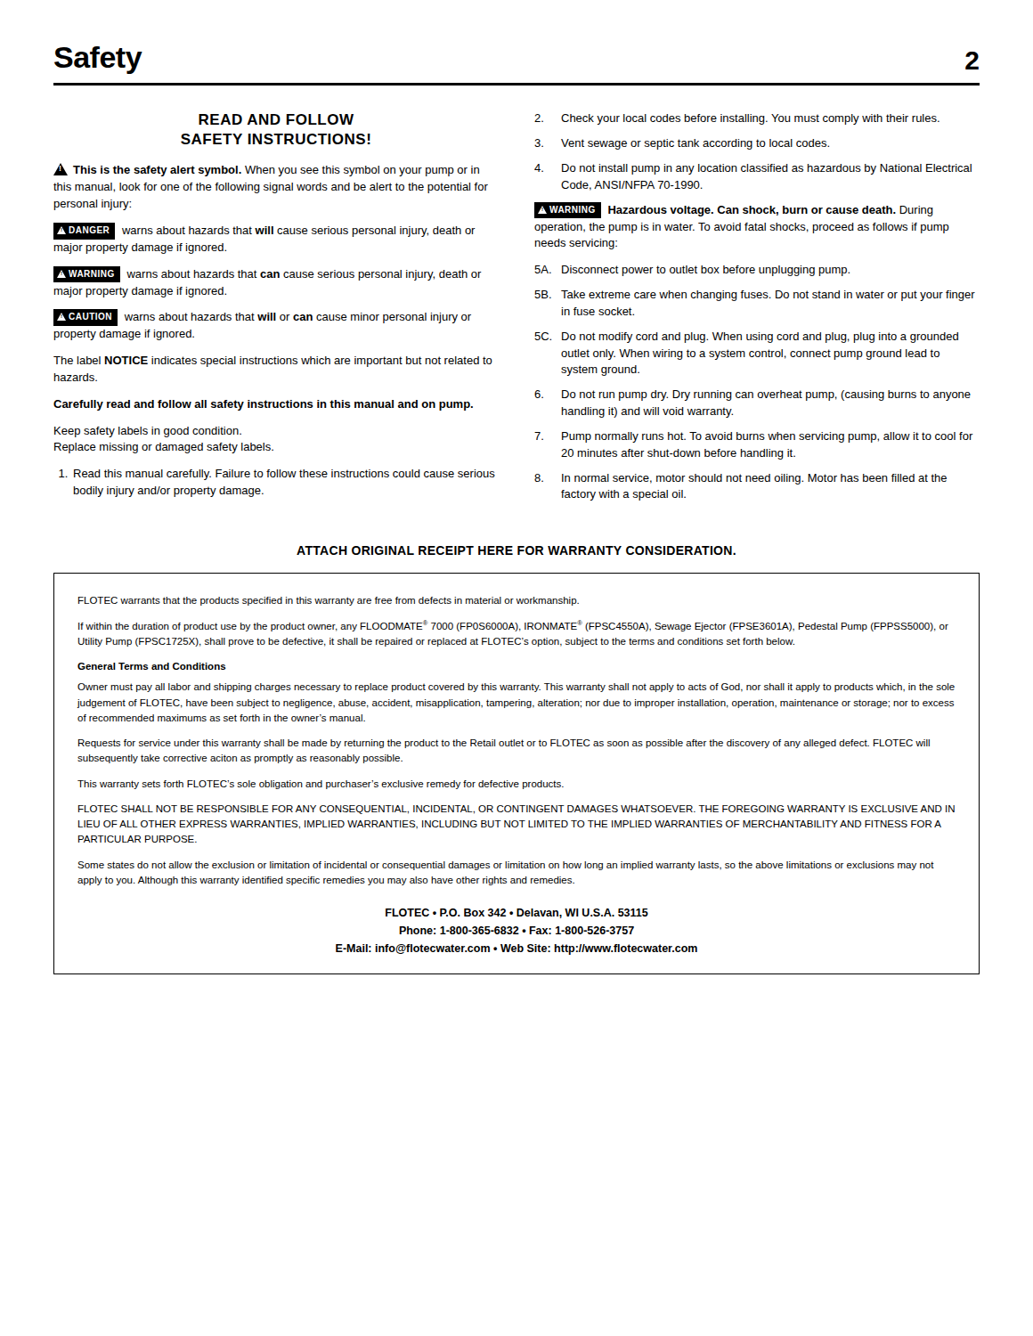Safety
2
READ AND FOLLOW
SAFETY INSTRUCTIONS!
This is the safety alert symbol. When you see this symbol on your pump or in this manual, look for one of the following signal words and be alert to the potential for personal injury:
DANGER warns about hazards that will cause serious personal injury, death or major property damage if ignored.
WARNING warns about hazards that can cause serious personal injury, death or major property damage if ignored.
CAUTION warns about hazards that will or can cause minor personal injury or property damage if ignored.
The label NOTICE indicates special instructions which are important but not related to hazards.
Carefully read and follow all safety instructions in this manual and on pump.
Keep safety labels in good condition.
Replace missing or damaged safety labels.
Read this manual carefully. Failure to follow these instructions could cause serious bodily injury and/or property damage.
2. Check your local codes before installing. You must comply with their rules.
3. Vent sewage or septic tank according to local codes.
4. Do not install pump in any location classified as hazardous by National Electrical Code, ANSI/NFPA 70-1990.
WARNING Hazardous voltage. Can shock, burn or cause death. During operation, the pump is in water. To avoid fatal shocks, proceed as follows if pump needs servicing:
5A. Disconnect power to outlet box before unplugging pump.
5B. Take extreme care when changing fuses. Do not stand in water or put your finger in fuse socket.
5C. Do not modify cord and plug. When using cord and plug, plug into a grounded outlet only. When wiring to a system control, connect pump ground lead to system ground.
6. Do not run pump dry. Dry running can overheat pump, (causing burns to anyone handling it) and will void warranty.
7. Pump normally runs hot. To avoid burns when servicing pump, allow it to cool for 20 minutes after shut-down before handling it.
8. In normal service, motor should not need oiling. Motor has been filled at the factory with a special oil.
ATTACH ORIGINAL RECEIPT HERE FOR WARRANTY CONSIDERATION.
FLOTEC warrants that the products specified in this warranty are free from defects in material or workmanship.
If within the duration of product use by the product owner, any FLOODMATE® 7000 (FP0S6000A), IRONMATE® (FPSC4550A), Sewage Ejector (FPSE3601A), Pedestal Pump (FPPSS5000), or Utility Pump (FPSC1725X), shall prove to be defective, it shall be repaired or replaced at FLOTEC’s option, subject to the terms and conditions set forth below.
General Terms and Conditions
Owner must pay all labor and shipping charges necessary to replace product covered by this warranty. This warranty shall not apply to acts of God, nor shall it apply to products which, in the sole judgement of FLOTEC, have been subject to negligence, abuse, accident, misapplication, tampering, alteration; nor due to improper installation, operation, maintenance or storage; nor to excess of recommended maximums as set forth in the owner’s manual.
Requests for service under this warranty shall be made by returning the product to the Retail outlet or to FLOTEC as soon as possible after the discovery of any alleged defect. FLOTEC will subsequently take corrective aciton as promptly as reasonably possible.
This warranty sets forth FLOTEC’s sole obligation and purchaser’s exclusive remedy for defective products.
FLOTEC SHALL NOT BE RESPONSIBLE FOR ANY CONSEQUENTIAL, INCIDENTAL, OR CONTINGENT DAMAGES WHATSOEVER. THE FOREGOING WARRANTY IS EXCLUSIVE AND IN LIEU OF ALL OTHER EXPRESS WARRANTIES, IMPLIED WARRANTIES, INCLUDING BUT NOT LIMITED TO THE IMPLIED WARRANTIES OF MERCHANTABILITY AND FITNESS FOR A PARTICULAR PURPOSE.
Some states do not allow the exclusion or limitation of incidental or consequential damages or limitation on how long an implied warranty lasts, so the above limitations or exclusions may not apply to you. Although this warranty identified specific remedies you may also have other rights and remedies.
FLOTEC • P.O. Box 342 • Delavan, WI U.S.A. 53115
Phone: 1-800-365-6832 • Fax: 1-800-526-3757
E-Mail: info@flotecwater.com • Web Site: http://www.flotecwater.com